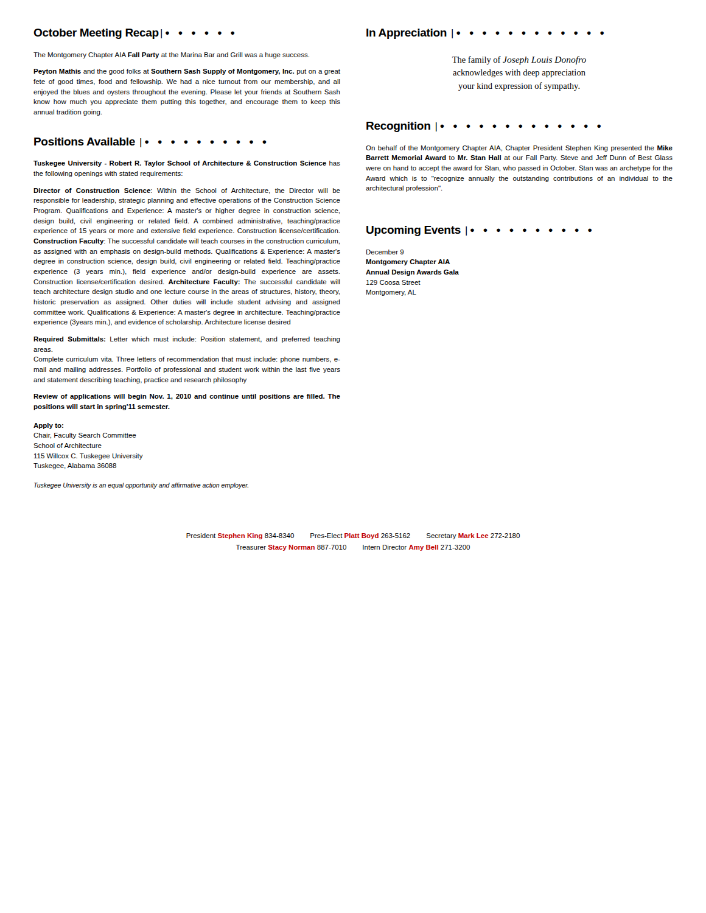October Meeting Recap|● ● ● ● ● ●
The Montgomery Chapter AIA Fall Party at the Marina Bar and Grill was a huge success.
Peyton Mathis and the good folks at Southern Sash Supply of Montgomery, Inc. put on a great fete of good times, food and fellowship. We had a nice turnout from our membership, and all enjoyed the blues and oysters throughout the evening. Please let your friends at Southern Sash know how much you appreciate them putting this together, and encourage them to keep this annual tradition going.
Positions Available |● ● ● ● ● ● ● ● ● ●
Tuskegee University - Robert R. Taylor School of Architecture & Construction Science has the following openings with stated requirements:
Director of Construction Science: Within the School of Architecture, the Director will be responsible for leadership, strategic planning and effective operations of the Construction Science Program. Qualifications and Experience: A master's or higher degree in construction science, design build, civil engineering or related field. A combined administrative, teaching/practice experience of 15 years or more and extensive field experience. Construction license/certification. Construction Faculty: The successful candidate will teach courses in the construction curriculum, as assigned with an emphasis on design-build methods. Qualifications & Experience: A master's degree in construction science, design build, civil engineering or related field. Teaching/practice experience (3 years min.), field experience and/or design-build experience are assets. Construction license/certification desired. Architecture Faculty: The successful candidate will teach architecture design studio and one lecture course in the areas of structures, history, theory, historic preservation as assigned. Other duties will include student advising and assigned committee work. Qualifications & Experience: A master's degree in architecture. Teaching/practice experience (3years min.), and evidence of scholarship. Architecture license desired
Required Submittals: Letter which must include: Position statement, and preferred teaching areas.
Complete curriculum vita. Three letters of recommendation that must include: phone numbers, e-mail and mailing addresses. Portfolio of professional and student work within the last five years and statement describing teaching, practice and research philosophy
Review of applications will begin Nov. 1, 2010 and continue until positions are filled. The positions will start in spring'11 semester.
Apply to:
Chair, Faculty Search Committee
School of Architecture
115 Willcox C. Tuskegee University
Tuskegee, Alabama 36088
Tuskegee University is an equal opportunity and affirmative action employer.
In Appreciation |● ● ● ● ● ● ● ● ● ● ● ●
The family of Joseph Louis Donofro
acknowledges with deep appreciation
your kind expression of sympathy.
Recognition |● ● ● ● ● ● ● ● ● ● ● ● ●
On behalf of the Montgomery Chapter AIA, Chapter President Stephen King presented the Mike Barrett Memorial Award to Mr. Stan Hall at our Fall Party. Steve and Jeff Dunn of Best Glass were on hand to accept the award for Stan, who passed in October. Stan was an archetype for the Award which is to "recognize annually the outstanding contributions of an individual to the architectural profession".
Upcoming Events |● ● ● ● ● ● ● ● ● ●
December 9
Montgomery Chapter AIA
Annual Design Awards Gala
129 Coosa Street
Montgomery, AL
President Stephen King 834-8340 Pres-Elect Platt Boyd 263-5162 Secretary Mark Lee 272-2180
Treasurer Stacy Norman 887-7010 Intern Director Amy Bell 271-3200